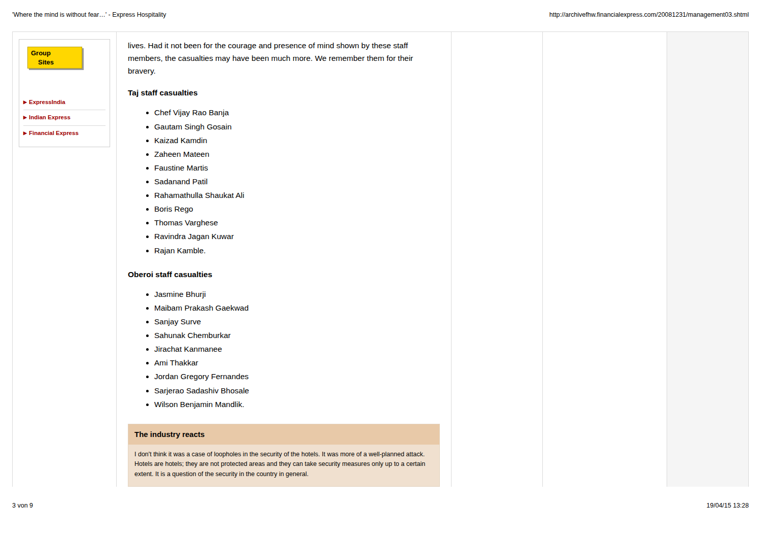'Where the mind is without fear…' - Express Hospitality
http://archivefhw.financialexpress.com/20081231/management03.shtml
Group
Sites
▶ExpressIndia
▶Indian Express
▶Financial Express
lives. Had it not been for the courage and presence of mind shown by these staff members, the casualties may have been much more. We remember them for their bravery.
Taj staff casualties
Chef Vijay Rao Banja
Gautam Singh Gosain
Kaizad Kamdin
Zaheen Mateen
Faustine Martis
Sadanand Patil
Rahamathulla Shaukat Ali
Boris Rego
Thomas Varghese
Ravindra Jagan Kuwar
Rajan Kamble.
Oberoi staff casualties
Jasmine Bhurji
Maibam Prakash Gaekwad
Sanjay Surve
Sahunak Chemburkar
Jirachat Kanmanee
Ami Thakkar
Jordan Gregory Fernandes
Sarjerao Sadashiv Bhosale
Wilson Benjamin Mandlik.
The industry reacts
I don't think it was a case of loopholes in the security of the hotels. It was more of a well-planned attack. Hotels are hotels; they are not protected areas and they can take security measures only up to a certain extent. It is a question of the security in the country in general.
3 von 9
19/04/15 13:28